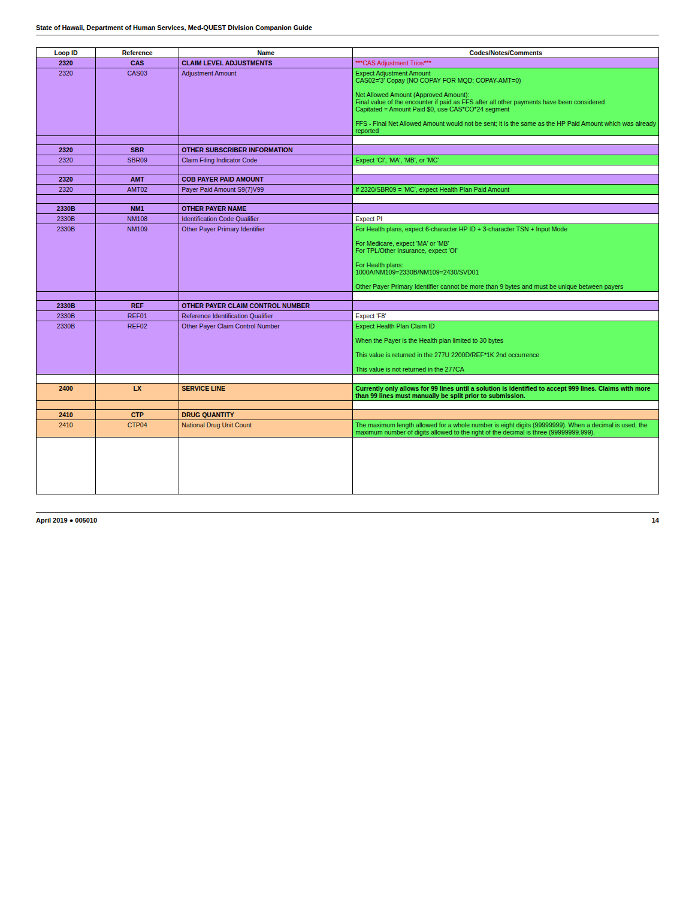State of Hawaii, Department of Human Services, Med-QUEST Division Companion Guide
| Loop ID | Reference | Name | Codes/Notes/Comments |
| --- | --- | --- | --- |
| 2320 | CAS | CLAIM LEVEL ADJUSTMENTS | ***CAS Adjustment Trios*** |
| 2320 | CAS03 | Adjustment Amount | Expect Adjustment Amount CAS02='3' Copay (NO COPAY FOR MQD; COPAY-AMT=0) Net Allowed Amount (Approved Amount): Final value of the encounter if paid as FFS after all other payments have been considered Capitated = Amount Paid $0, use CAS*CO*24 segment FFS - Final Net Allowed Amount would not be sent; it is the same as the HP Paid Amount which was already reported |
| 2320 | SBR | OTHER SUBSCRIBER INFORMATION | |
| 2320 | SBR09 | Claim Filing Indicator Code | Expect 'CI', 'MA', 'MB', or 'MC' |
| 2320 | AMT | COB PAYER PAID AMOUNT | |
| 2320 | AMT02 | Payer Paid Amount S9(7)V99 | If 2320/SBR09 = 'MC', expect Health Plan Paid Amount |
| 2330B | NM1 | OTHER PAYER NAME | |
| 2330B | NM108 | Identification Code Qualifier | Expect PI |
| 2330B | NM109 | Other Payer Primary Identifier | For Health plans, expect 6-character HP ID + 3-character TSN + Input Mode For Medicare, expect 'MA' or 'MB' For TPL/Other Insurance, expect 'OI' For Health plans: 1000A/NM109=2330B/NM109=2430/SVD01 Other Payer Primary Identifier cannot be more than 9 bytes and must be unique between payers |
| 2330B | REF | OTHER PAYER CLAIM CONTROL NUMBER | |
| 2330B | REF01 | Reference Identification Qualifier | Expect 'F8' |
| 2330B | REF02 | Other Payer Claim Control Number | Expect Health Plan Claim ID When the Payer is the Health plan limited to 30 bytes This value is returned in the 277U 2200D/REF*1K 2nd occurrence This value is not returned in the 277CA |
| 2400 | LX | SERVICE LINE | Currently only allows for 99 lines until a solution is identified to accept 999 lines. Claims with more than 99 lines must manually be split prior to submission. |
| 2410 | CTP | DRUG QUANTITY | |
| 2410 | CTP04 | National Drug Unit Count | The maximum length allowed for a whole number is eight digits (99999999). When a decimal is used, the maximum number of digits allowed to the right of the decimal is three (99999999.999). |
April 2019 ● 005010 14